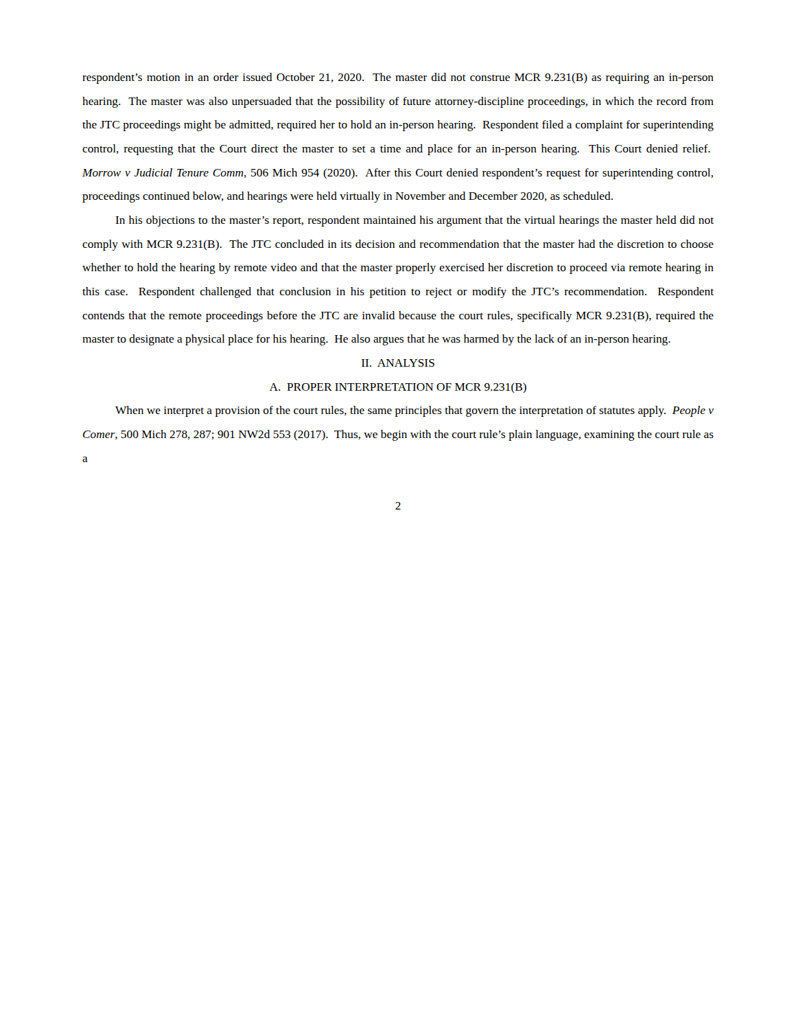respondent’s motion in an order issued October 21, 2020. The master did not construe MCR 9.231(B) as requiring an in-person hearing. The master was also unpersuaded that the possibility of future attorney-discipline proceedings, in which the record from the JTC proceedings might be admitted, required her to hold an in-person hearing. Respondent filed a complaint for superintending control, requesting that the Court direct the master to set a time and place for an in-person hearing. This Court denied relief. Morrow v Judicial Tenure Comm, 506 Mich 954 (2020). After this Court denied respondent’s request for superintending control, proceedings continued below, and hearings were held virtually in November and December 2020, as scheduled.
In his objections to the master’s report, respondent maintained his argument that the virtual hearings the master held did not comply with MCR 9.231(B). The JTC concluded in its decision and recommendation that the master had the discretion to choose whether to hold the hearing by remote video and that the master properly exercised her discretion to proceed via remote hearing in this case. Respondent challenged that conclusion in his petition to reject or modify the JTC’s recommendation. Respondent contends that the remote proceedings before the JTC are invalid because the court rules, specifically MCR 9.231(B), required the master to designate a physical place for his hearing. He also argues that he was harmed by the lack of an in-person hearing.
II. Analysis
A. PROPER INTERPRETATION OF MCR 9.231(B)
When we interpret a provision of the court rules, the same principles that govern the interpretation of statutes apply. People v Comer, 500 Mich 278, 287; 901 NW2d 553 (2017). Thus, we begin with the court rule’s plain language, examining the court rule as a
2